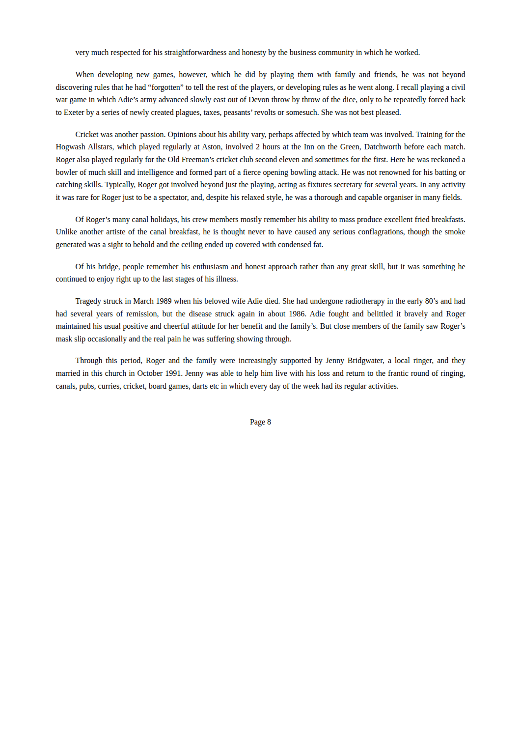very much respected for his straightforwardness and honesty by the business community in which he worked.
When developing new games, however, which he did by playing them with family and friends, he was not beyond discovering rules that he had “forgotten” to tell the rest of the players, or developing rules as he went along. I recall playing a civil war game in which Adie’s army advanced slowly east out of Devon throw by throw of the dice, only to be repeatedly forced back to Exeter by a series of newly created plagues, taxes, peasants’ revolts or somesuch. She was not best pleased.
Cricket was another passion. Opinions about his ability vary, perhaps affected by which team was involved. Training for the Hogwash Allstars, which played regularly at Aston, involved 2 hours at the Inn on the Green, Datchworth before each match. Roger also played regularly for the Old Freeman’s cricket club second eleven and sometimes for the first. Here he was reckoned a bowler of much skill and intelligence and formed part of a fierce opening bowling attack. He was not renowned for his batting or catching skills. Typically, Roger got involved beyond just the playing, acting as fixtures secretary for several years. In any activity it was rare for Roger just to be a spectator, and, despite his relaxed style, he was a thorough and capable organiser in many fields.
Of Roger’s many canal holidays, his crew members mostly remember his ability to mass produce excellent fried breakfasts. Unlike another artiste of the canal breakfast, he is thought never to have caused any serious conflagrations, though the smoke generated was a sight to behold and the ceiling ended up covered with condensed fat.
Of his bridge, people remember his enthusiasm and honest approach rather than any great skill, but it was something he continued to enjoy right up to the last stages of his illness.
Tragedy struck in March 1989 when his beloved wife Adie died. She had undergone radiotherapy in the early 80’s and had had several years of remission, but the disease struck again in about 1986. Adie fought and belittled it bravely and Roger maintained his usual positive and cheerful attitude for her benefit and the family’s. But close members of the family saw Roger’s mask slip occasionally and the real pain he was suffering showing through.
Through this period, Roger and the family were increasingly supported by Jenny Bridgwater, a local ringer, and they married in this church in October 1991. Jenny was able to help him live with his loss and return to the frantic round of ringing, canals, pubs, curries, cricket, board games, darts etc in which every day of the week had its regular activities.
Page 8